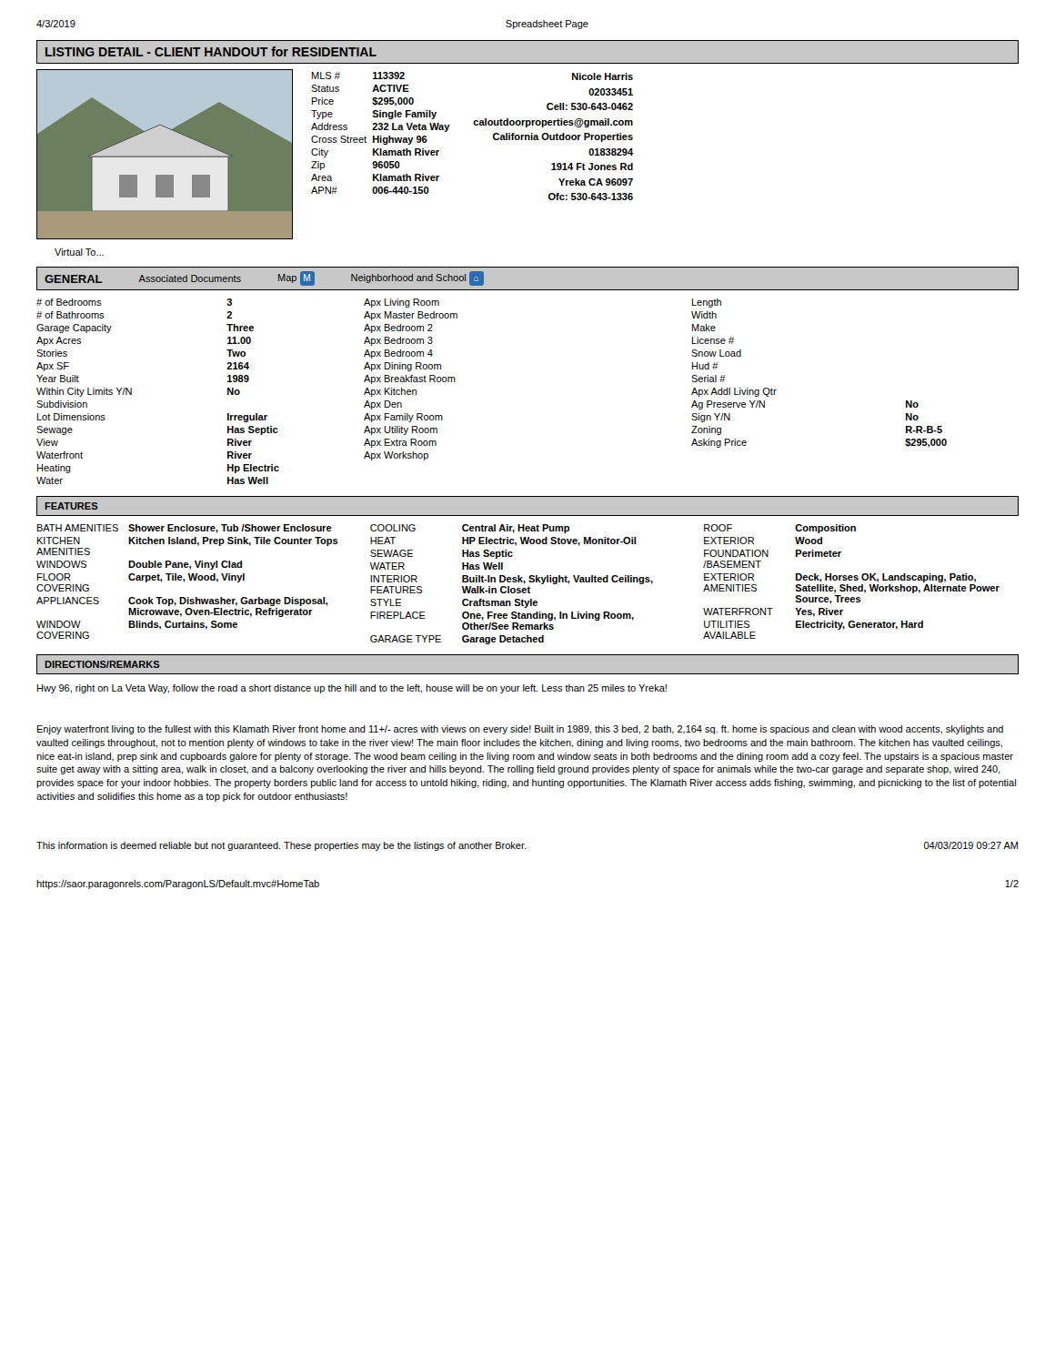4/3/2019 Spreadsheet Page
LISTING DETAIL - CLIENT HANDOUT for RESIDENTIAL
| MLS # | 113392 |
| Status | ACTIVE |
| Price | $295,000 |
| Type | Single Family |
| Address | 232 La Veta Way |
| Cross Street | Highway 96 |
| City | Klamath River |
| Zip | 96050 |
| Area | Klamath River |
| APN# | 006-440-150 |
Nicole Harris
02033451
Cell: 530-643-0462
caloutdoorproperties@gmail.com
California Outdoor Properties
01838294
1914 Ft Jones Rd
Yreka CA 96097
Ofc: 530-643-1336
Virtual To...
GENERAL Associated Documents Map M Neighborhood and School ⌂
| # of Bedrooms | 3 |
| # of Bathrooms | 2 |
| Garage Capacity | Three |
| Apx Acres | 11.00 |
| Stories | Two |
| Apx SF | 2164 |
| Year Built | 1989 |
| Within City Limits Y/N | No |
| Subdivision | |
| Lot Dimensions | Irregular |
| Sewage | Has Septic |
| View | River |
| Waterfront | River |
| Heating | Hp Electric |
| Water | Has Well |
| Apx Living Room | |
| Apx Master Bedroom | |
| Apx Bedroom 2 | |
| Apx Bedroom 3 | |
| Apx Bedroom 4 | |
| Apx Dining Room | |
| Apx Breakfast Room | |
| Apx Kitchen | |
| Apx Den | |
| Apx Family Room | |
| Apx Utility Room | |
| Apx Extra Room | |
| Apx Workshop | |
| Length | |
| Width | |
| Make | |
| License # | |
| Snow Load | |
| Hud # | |
| Serial # | |
| Apx Addl Living Qtr | |
| Ag Preserve Y/N | No |
| Sign Y/N | No |
| Zoning | R-R-B-5 |
| Asking Price | $295,000 |
FEATURES
| Bath Amenities | Shower Enclosure, Tub /Shower Enclosure |
| Kitchen Amenities | Kitchen Island, Prep Sink, Tile Counter Tops |
| Windows | Double Pane, Vinyl Clad |
| Floor Covering | Carpet, Tile, Wood, Vinyl |
| Appliances | Cook Top, Dishwasher, Garbage Disposal, Microwave, Oven-Electric, Refrigerator |
| Window Covering | Blinds, Curtains, Some |
| Cooling | Central Air, Heat Pump |
| Heat | HP Electric, Wood Stove, Monitor-Oil |
| Sewage | Has Septic |
| Water | Has Well |
| Interior Features | Built-In Desk, Skylight, Vaulted Ceilings, Walk-in Closet |
| Style | Craftsman Style |
| Fireplace | One, Free Standing, In Living Room, Other/See Remarks |
| Garage Type | Garage Detached |
| Roof | Composition |
| Exterior | Wood |
| Foundation /Basement | Perimeter |
| Exterior Amenities | Deck, Horses OK, Landscaping, Patio, Satellite, Shed, Workshop, Alternate Power Source, Trees |
| Waterfront | Yes, River |
| Utilities Available | Electricity, Generator, Hard |
DIRECTIONS/REMARKS
Hwy 96, right on La Veta Way, follow the road a short distance up the hill and to the left, house will be on your left. Less than 25 miles to Yreka!
Enjoy waterfront living to the fullest with this Klamath River front home and 11+/- acres with views on every side! Built in 1989, this 3 bed, 2 bath, 2,164 sq. ft. home is spacious and clean with wood accents, skylights and vaulted ceilings throughout, not to mention plenty of windows to take in the river view! The main floor includes the kitchen, dining and living rooms, two bedrooms and the main bathroom. The kitchen has vaulted ceilings, nice eat-in island, prep sink and cupboards galore for plenty of storage. The wood beam ceiling in the living room and window seats in both bedrooms and the dining room add a cozy feel. The upstairs is a spacious master suite get away with a sitting area, walk in closet, and a balcony overlooking the river and hills beyond. The rolling field ground provides plenty of space for animals while the two-car garage and separate shop, wired 240, provides space for your indoor hobbies. The property borders public land for access to untold hiking, riding, and hunting opportunities. The Klamath River access adds fishing, swimming, and picnicking to the list of potential activities and solidifies this home as a top pick for outdoor enthusiasts!
This information is deemed reliable but not guaranteed. These properties may be the listings of another Broker. 04/03/2019 09:27 AM
https://saor.paragonrels.com/ParagonLS/Default.mvc#HomeTab 1/2